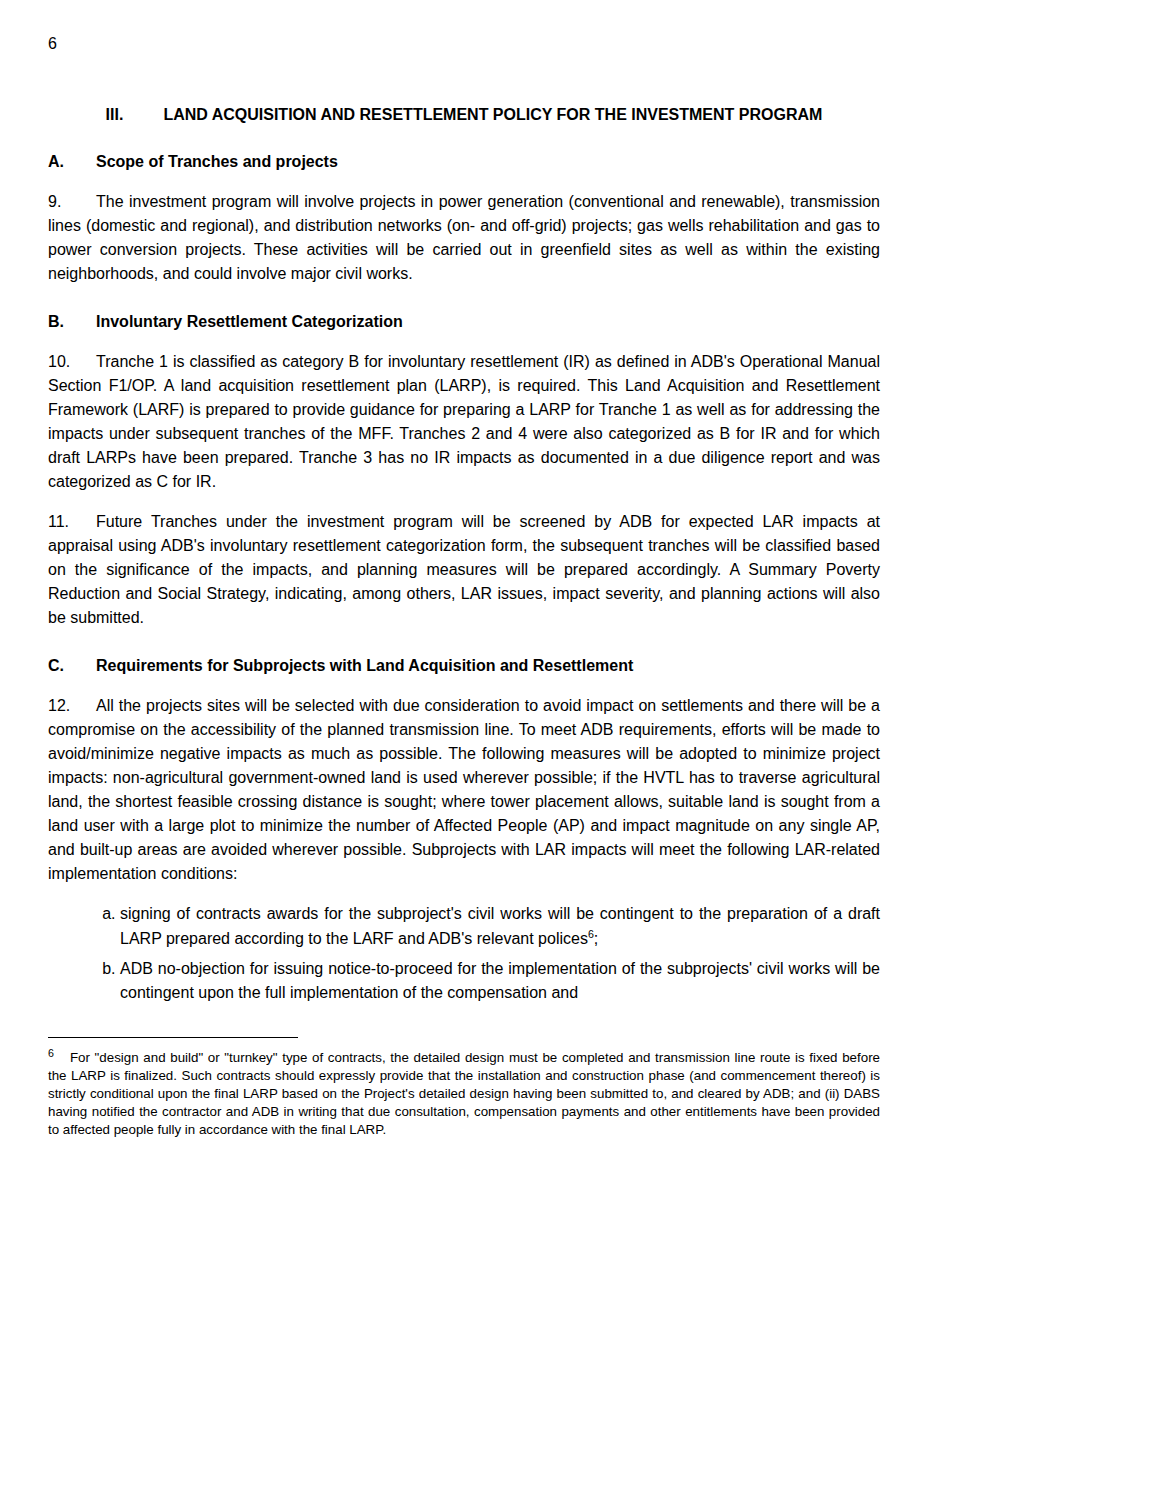6
III. LAND ACQUISITION AND RESETTLEMENT POLICY FOR THE INVESTMENT PROGRAM
A. Scope of Tranches and projects
9. The investment program will involve projects in power generation (conventional and renewable), transmission lines (domestic and regional), and distribution networks (on- and off-grid) projects; gas wells rehabilitation and gas to power conversion projects. These activities will be carried out in greenfield sites as well as within the existing neighborhoods, and could involve major civil works.
B. Involuntary Resettlement Categorization
10. Tranche 1 is classified as category B for involuntary resettlement (IR) as defined in ADB's Operational Manual Section F1/OP. A land acquisition resettlement plan (LARP), is required. This Land Acquisition and Resettlement Framework (LARF) is prepared to provide guidance for preparing a LARP for Tranche 1 as well as for addressing the impacts under subsequent tranches of the MFF. Tranches 2 and 4 were also categorized as B for IR and for which draft LARPs have been prepared. Tranche 3 has no IR impacts as documented in a due diligence report and was categorized as C for IR.
11. Future Tranches under the investment program will be screened by ADB for expected LAR impacts at appraisal using ADB's involuntary resettlement categorization form, the subsequent tranches will be classified based on the significance of the impacts, and planning measures will be prepared accordingly. A Summary Poverty Reduction and Social Strategy, indicating, among others, LAR issues, impact severity, and planning actions will also be submitted.
C. Requirements for Subprojects with Land Acquisition and Resettlement
12. All the projects sites will be selected with due consideration to avoid impact on settlements and there will be a compromise on the accessibility of the planned transmission line. To meet ADB requirements, efforts will be made to avoid/minimize negative impacts as much as possible. The following measures will be adopted to minimize project impacts: non-agricultural government-owned land is used wherever possible; if the HVTL has to traverse agricultural land, the shortest feasible crossing distance is sought; where tower placement allows, suitable land is sought from a land user with a large plot to minimize the number of Affected People (AP) and impact magnitude on any single AP, and built-up areas are avoided wherever possible. Subprojects with LAR impacts will meet the following LAR-related implementation conditions:
signing of contracts awards for the subproject's civil works will be contingent to the preparation of a draft LARP prepared according to the LARF and ADB's relevant polices6;
ADB no-objection for issuing notice-to-proceed for the implementation of the subprojects' civil works will be contingent upon the full implementation of the compensation and
6 For "design and build" or "turnkey" type of contracts, the detailed design must be completed and transmission line route is fixed before the LARP is finalized. Such contracts should expressly provide that the installation and construction phase (and commencement thereof) is strictly conditional upon the final LARP based on the Project's detailed design having been submitted to, and cleared by ADB; and (ii) DABS having notified the contractor and ADB in writing that due consultation, compensation payments and other entitlements have been provided to affected people fully in accordance with the final LARP.